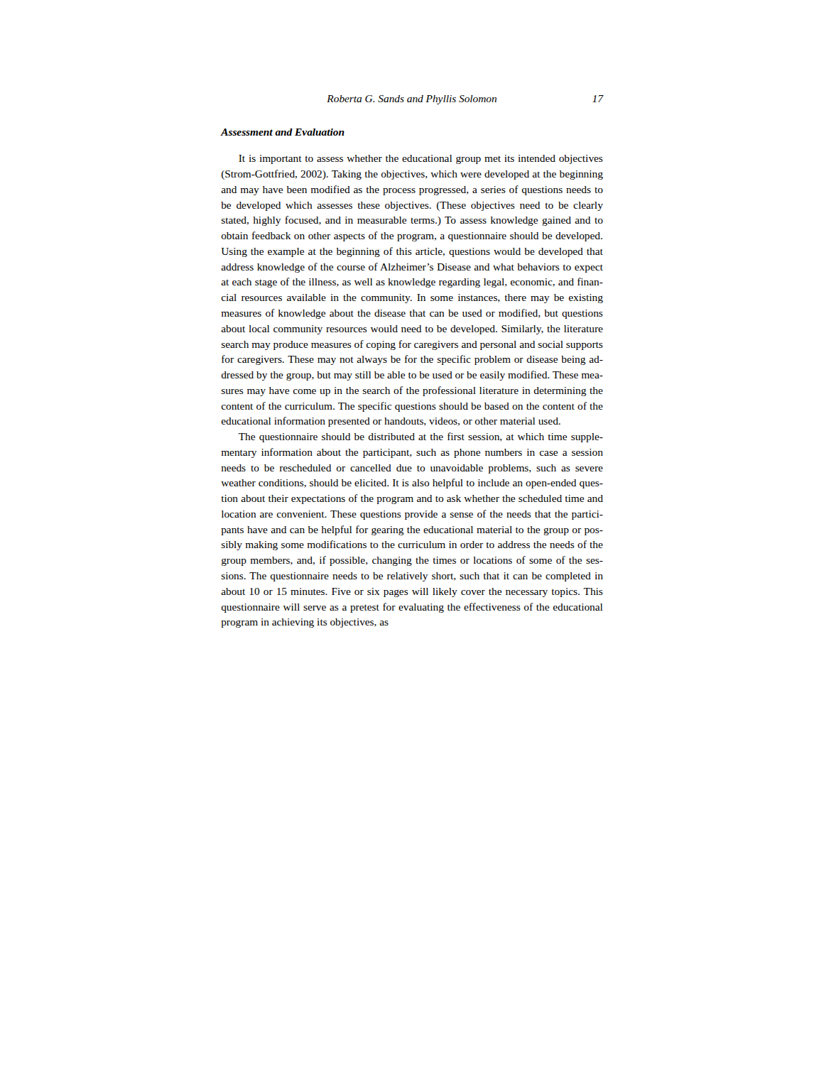Roberta G. Sands and Phyllis Solomon 17
Assessment and Evaluation
It is important to assess whether the educational group met its intended objectives (Strom-Gottfried, 2002). Taking the objectives, which were developed at the beginning and may have been modified as the process progressed, a series of questions needs to be developed which assesses these objectives. (These objectives need to be clearly stated, highly focused, and in measurable terms.) To assess knowledge gained and to obtain feedback on other aspects of the program, a questionnaire should be developed. Using the example at the beginning of this article, questions would be developed that address knowledge of the course of Alzheimer’s Disease and what behaviors to expect at each stage of the illness, as well as knowledge regarding legal, economic, and financial resources available in the community. In some instances, there may be existing measures of knowledge about the disease that can be used or modified, but questions about local community resources would need to be developed. Similarly, the literature search may produce measures of coping for caregivers and personal and social supports for caregivers. These may not always be for the specific problem or disease being addressed by the group, but may still be able to be used or be easily modified. These measures may have come up in the search of the professional literature in determining the content of the curriculum. The specific questions should be based on the content of the educational information presented or handouts, videos, or other material used.
The questionnaire should be distributed at the first session, at which time supplementary information about the participant, such as phone numbers in case a session needs to be rescheduled or cancelled due to unavoidable problems, such as severe weather conditions, should be elicited. It is also helpful to include an open-ended question about their expectations of the program and to ask whether the scheduled time and location are convenient. These questions provide a sense of the needs that the participants have and can be helpful for gearing the educational material to the group or possibly making some modifications to the curriculum in order to address the needs of the group members, and, if possible, changing the times or locations of some of the sessions. The questionnaire needs to be relatively short, such that it can be completed in about 10 or 15 minutes. Five or six pages will likely cover the necessary topics. This questionnaire will serve as a pretest for evaluating the effectiveness of the educational program in achieving its objectives, as